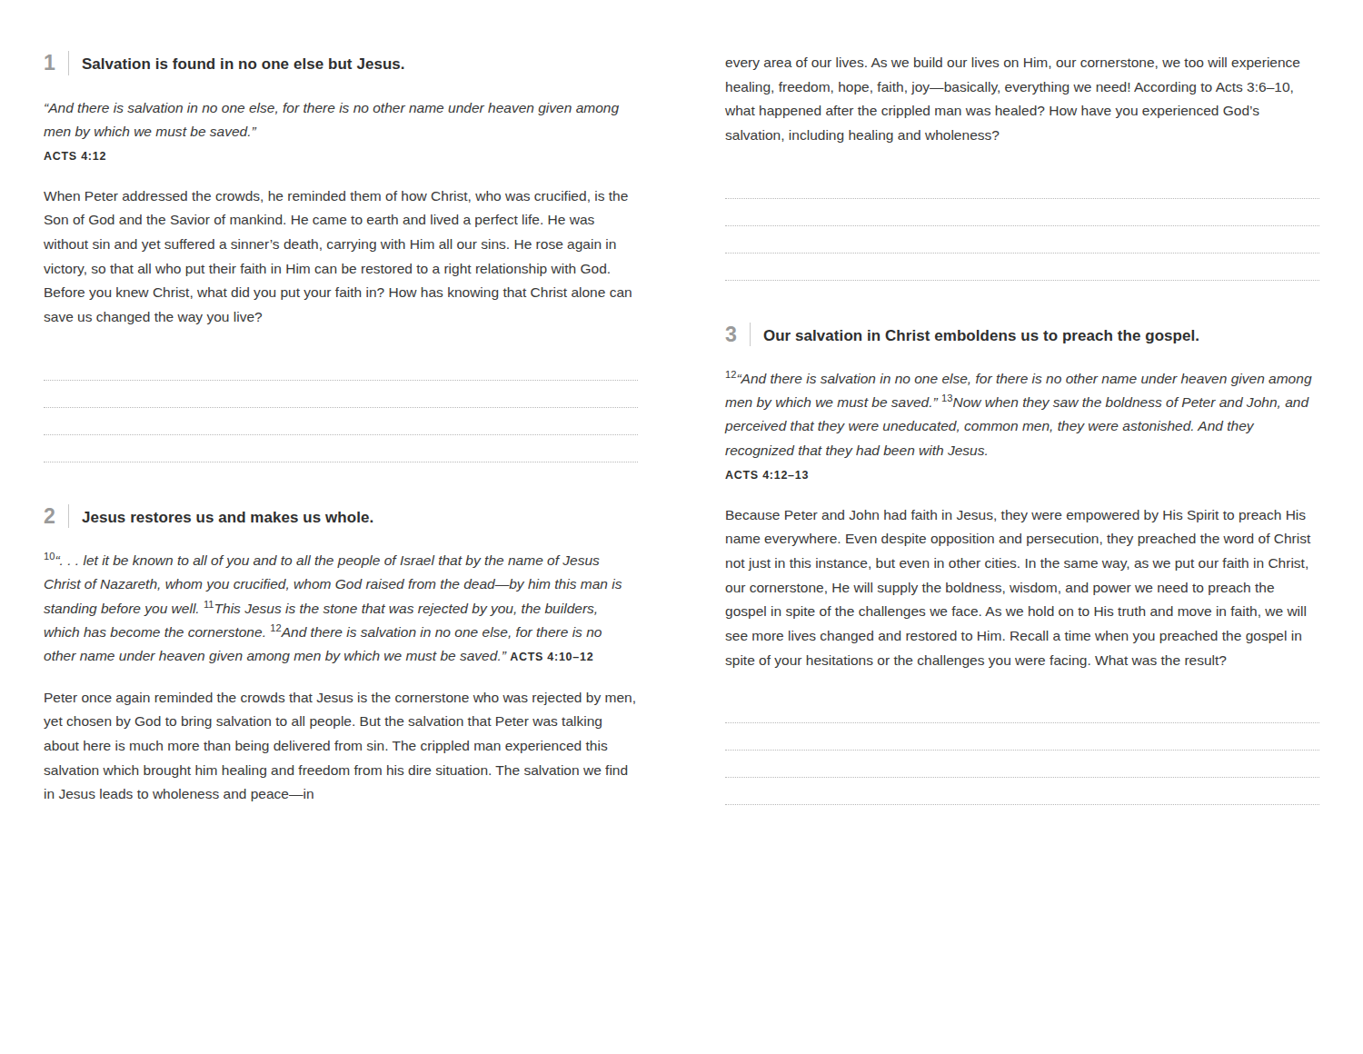1
Salvation is found in no one else but Jesus.
“And there is salvation in no one else, for there is no other name under heaven given among men by which we must be saved.” Acts 4:12
When Peter addressed the crowds, he reminded them of how Christ, who was crucified, is the Son of God and the Savior of mankind. He came to earth and lived a perfect life. He was without sin and yet suffered a sinner’s death, carrying with Him all our sins. He rose again in victory, so that all who put their faith in Him can be restored to a right relationship with God. Before you knew Christ, what did you put your faith in? How has knowing that Christ alone can save us changed the way you live?
2
Jesus restores us and makes us whole.
10“. . . let it be known to all of you and to all the people of Israel that by the name of Jesus Christ of Nazareth, whom you crucified, whom God raised from the dead—by him this man is standing before you well. 11This Jesus is the stone that was rejected by you, the builders, which has become the cornerstone. 12And there is salvation in no one else, for there is no other name under heaven given among men by which we must be saved.” Acts 4:10–12
Peter once again reminded the crowds that Jesus is the cornerstone who was rejected by men, yet chosen by God to bring salvation to all people. But the salvation that Peter was talking about here is much more than being delivered from sin. The crippled man experienced this salvation which brought him healing and freedom from his dire situation. The salvation we find in Jesus leads to wholeness and peace—in
every area of our lives. As we build our lives on Him, our cornerstone, we too will experience healing, freedom, hope, faith, joy—basically, everything we need! According to Acts 3:6–10, what happened after the crippled man was healed? How have you experienced God’s salvation, including healing and wholeness?
3
Our salvation in Christ emboldens us to preach the gospel.
12“And there is salvation in no one else, for there is no other name under heaven given among men by which we must be saved.” 13Now when they saw the boldness of Peter and John, and perceived that they were uneducated, common men, they were astonished. And they recognized that they had been with Jesus. Acts 4:12–13
Because Peter and John had faith in Jesus, they were empowered by His Spirit to preach His name everywhere. Even despite opposition and persecution, they preached the word of Christ not just in this instance, but even in other cities. In the same way, as we put our faith in Christ, our cornerstone, He will supply the boldness, wisdom, and power we need to preach the gospel in spite of the challenges we face. As we hold on to His truth and move in faith, we will see more lives changed and restored to Him. Recall a time when you preached the gospel in spite of your hesitations or the challenges you were facing. What was the result?